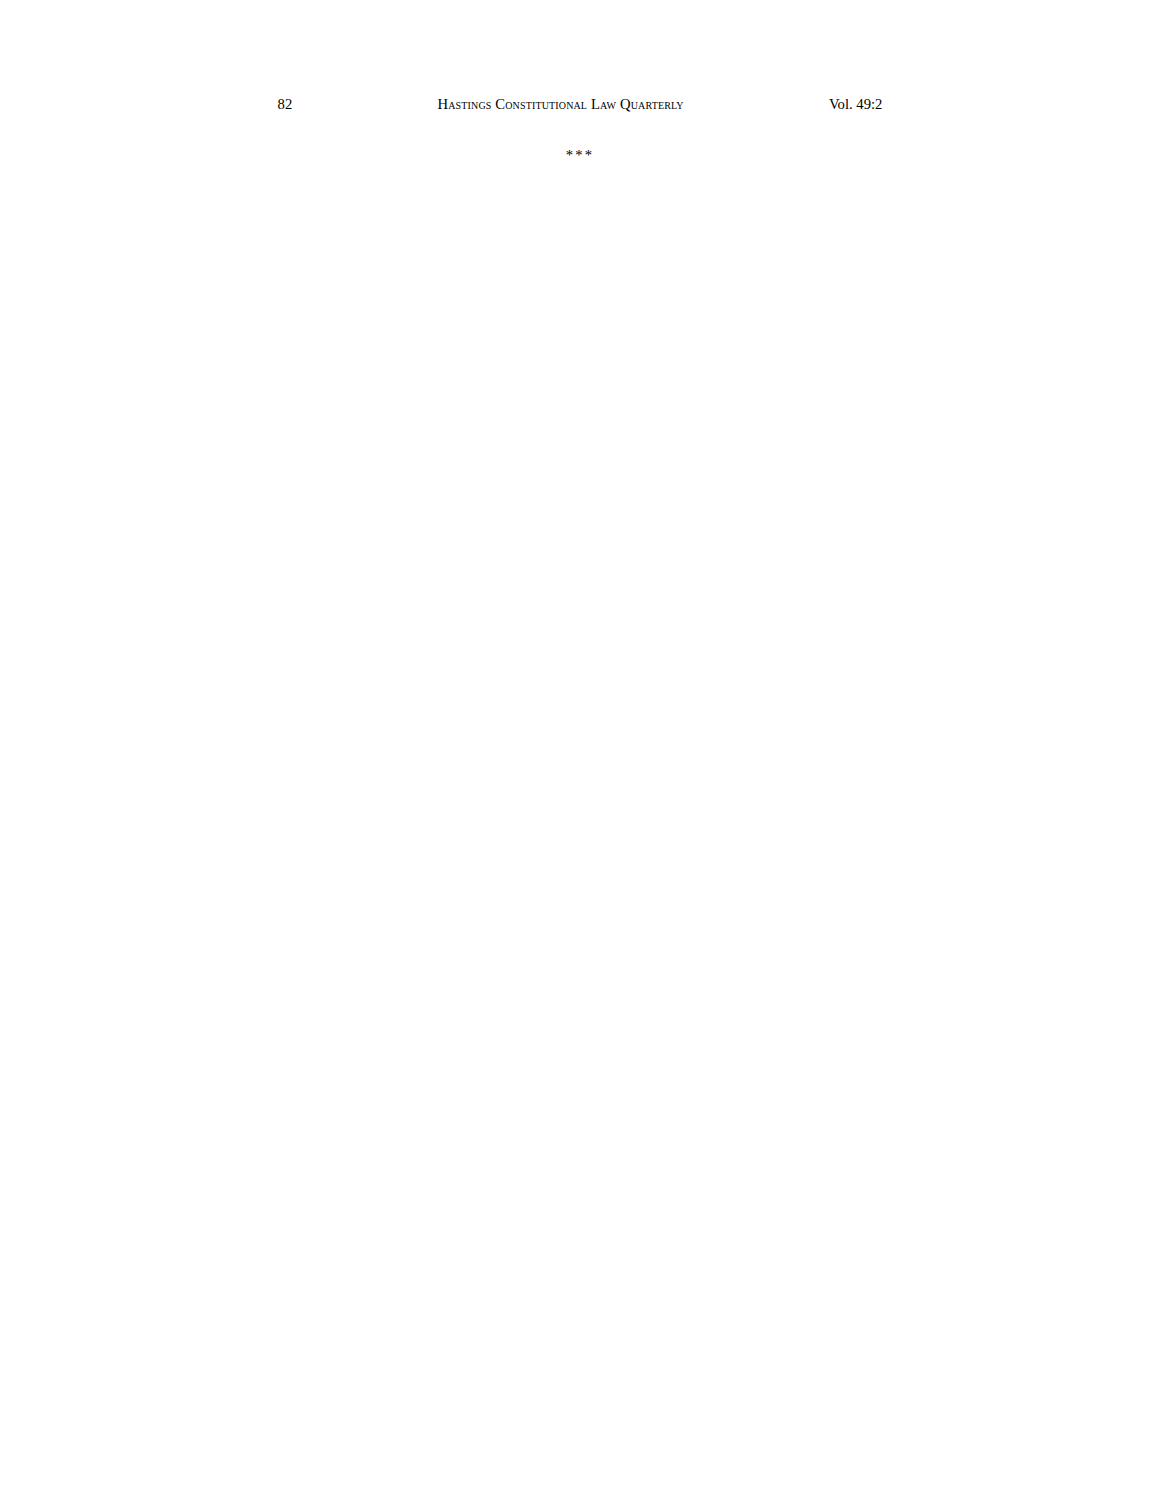82 Hastings Constitutional Law Quarterly Vol. 49:2
***